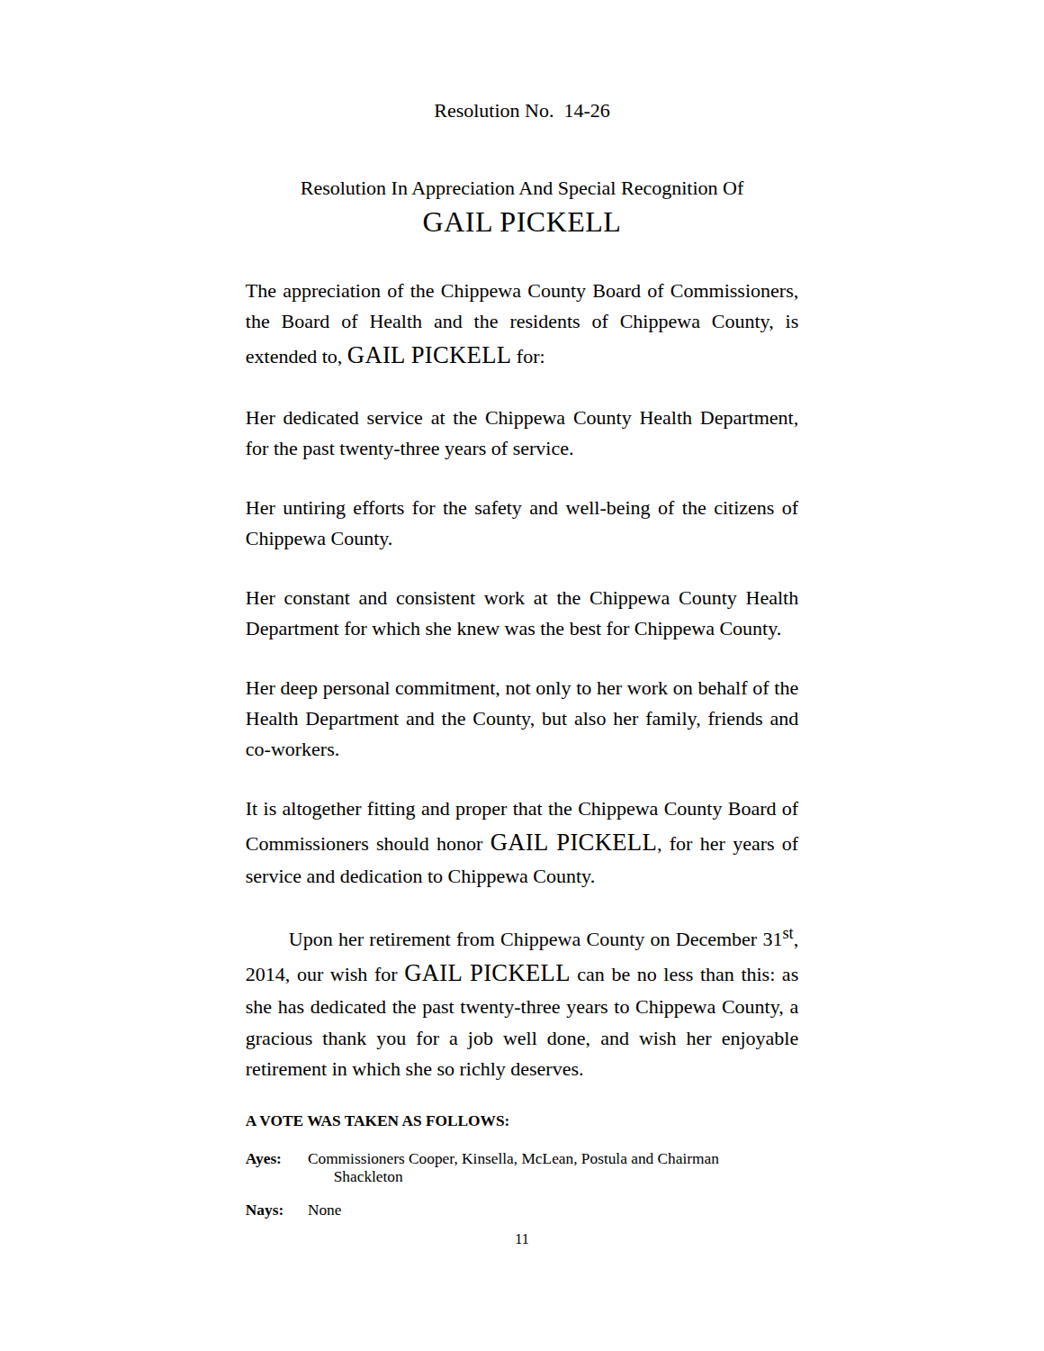Resolution No. 14-26
Resolution In Appreciation And Special Recognition Of
GAIL PICKELL
The appreciation of the Chippewa County Board of Commissioners, the Board of Health and the residents of Chippewa County, is extended to, GAIL PICKELL for:
Her dedicated service at the Chippewa County Health Department, for the past twenty-three years of service.
Her untiring efforts for the safety and well-being of the citizens of Chippewa County.
Her constant and consistent work at the Chippewa County Health Department for which she knew was the best for Chippewa County.
Her deep personal commitment, not only to her work on behalf of the Health Department and the County, but also her family, friends and co-workers.
It is altogether fitting and proper that the Chippewa County Board of Commissioners should honor GAIL PICKELL, for her years of service and dedication to Chippewa County.
Upon her retirement from Chippewa County on December 31st, 2014, our wish for GAIL PICKELL can be no less than this: as she has dedicated the past twenty-three years to Chippewa County, a gracious thank you for a job well done, and wish her enjoyable retirement in which she so richly deserves.
A VOTE WAS TAKEN AS FOLLOWS:
Ayes:
Commissioners Cooper, Kinsella, McLean, Postula and ChairmanShackleton
Nays:
None
11